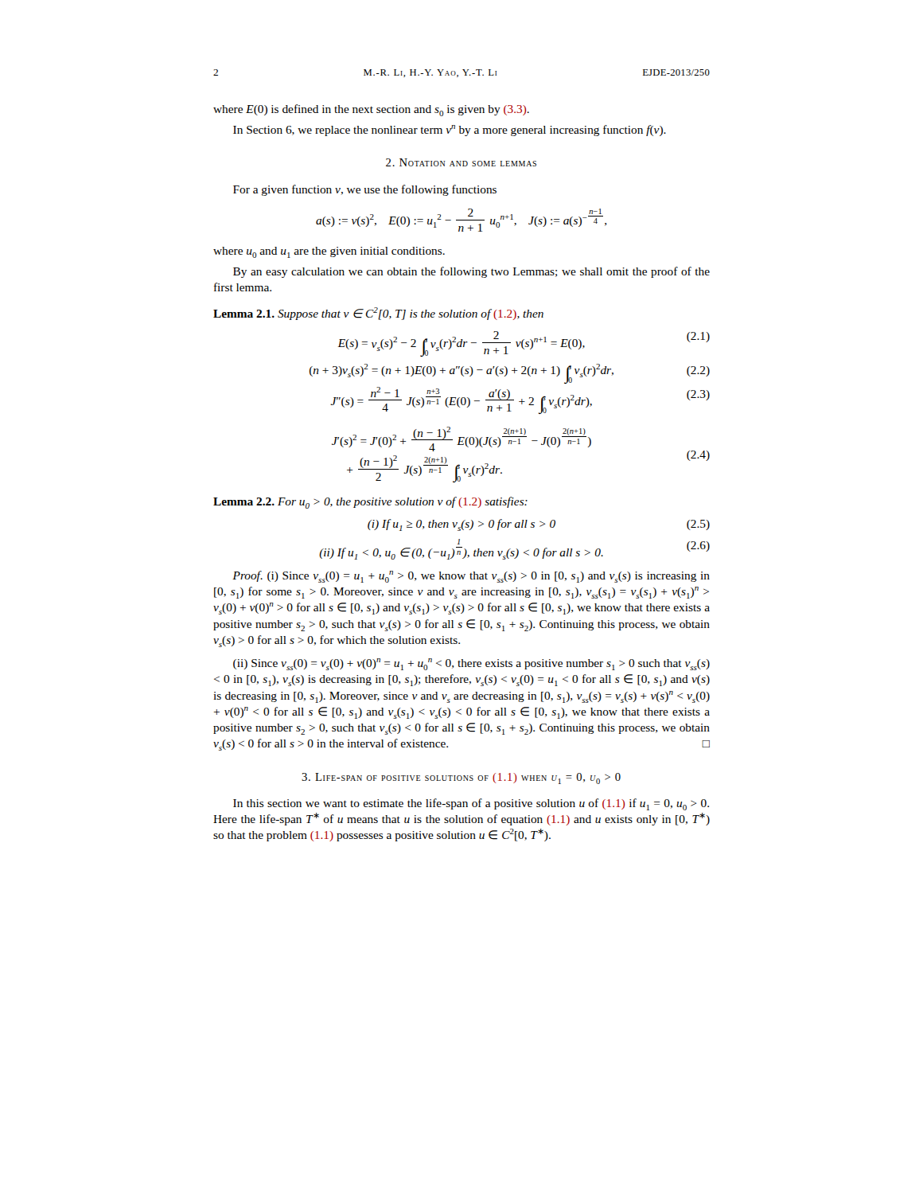2 M.-R. Li, H.-Y. Yao, Y.-T. Li EJDE-2013/250
where E(0) is defined in the next section and s0 is given by (3.3).
In Section 6, we replace the nonlinear term vn by a more general increasing function f(v).
2. Notation and some lemmas
For a given function v, we use the following functions
a(s) := v(s)2, E(0) := u12 − 2 n + 1 u0n+1, J(s) := a(s)−n−14,
where u0 and u1 are the given initial conditions.
By an easy calculation we can obtain the following two Lemmas; we shall omit the proof of the first lemma.
Lemma 2.1. Suppose that v ∈ C2[0, T] is the solution of (1.2), then
E(s) = vs(s)2 − 2 ∫s 0 vs(r)2dr − 2 n + 1 v(s)n+1 = E(0), (2.1)
(n + 3)vs(s)2 = (n + 1)E(0) + a″(s) − a′(s) + 2(n + 1) ∫s 0 vs(r)2dr, (2.2)
J″(s) = n2 − 14 J(s)n+3 n−1 (E(0) − a′(s) n + 1 + 2 ∫s 0 vs(r)2dr), (2.3)
J′(s)2 = J′(0)2 + (n − 1)24 E(0)(J(s)2(n+1) n−1 − J(0)2(n+1) n−1) + (n − 1)22 J(s)2(n+1) n−1 ∫s 0 vs(r)2dr. (2.4)
Lemma 2.2. For u0 > 0, the positive solution v of (1.2) satisfies:
(i) If u1 ≥ 0, then vs(s) > 0 for all s > 0 (2.5)
(ii) If u1 < 0, u0 ∈ (0, (−u1)1 n), then vs(s) < 0 for all s > 0. (2.6)
Proof. (i) Since vss(0) = u1 + u0n > 0, we know that vss(s) > 0 in [0, s1) and vs(s) is increasing in [0, s1) for some s1 > 0. Moreover, since v and vs are increasing in [0, s1), vss(s1) = vs(s1) + v(s1)n > vs(0) + v(0)n > 0 for all s ∈ [0, s1) and vs(s1) > vs(s) > 0 for all s ∈ [0, s1), we know that there exists a positive number s2 > 0, such that vs(s) > 0 for all s ∈ [0, s1 + s2). Continuing this process, we obtain vs(s) > 0 for all s > 0, for which the solution exists.
(ii) Since vss(0) = vs(0) + v(0)n = u1 + u0n < 0, there exists a positive number s1 > 0 such that vss(s) < 0 in [0, s1), vs(s) is decreasing in [0, s1); therefore, vs(s) < vs(0) = u1 < 0 for all s ∈ [0, s1) and v(s) is decreasing in [0, s1). Moreover, since v and vs are decreasing in [0, s1), vss(s) = vs(s) + v(s)n < vs(0) + v(0)n < 0 for all s ∈ [0, s1) and vs(s1) < vs(s) < 0 for all s ∈ [0, s1), we know that there exists a positive number s2 > 0, such that vs(s) < 0 for all s ∈ [0, s1 + s2). Continuing this process, we obtain vs(s) < 0 for all s > 0 in the interval of existence.□
3. Life-span of positive solutions of (1.1) when u1 = 0, u0 > 0
In this section we want to estimate the life-span of a positive solution u of (1.1) if u1 = 0, u0 > 0. Here the life-span T∗ of u means that u is the solution of equation (1.1) and u exists only in [0, T∗) so that the problem (1.1) possesses a positive solution u ∈ C2[0, T∗).